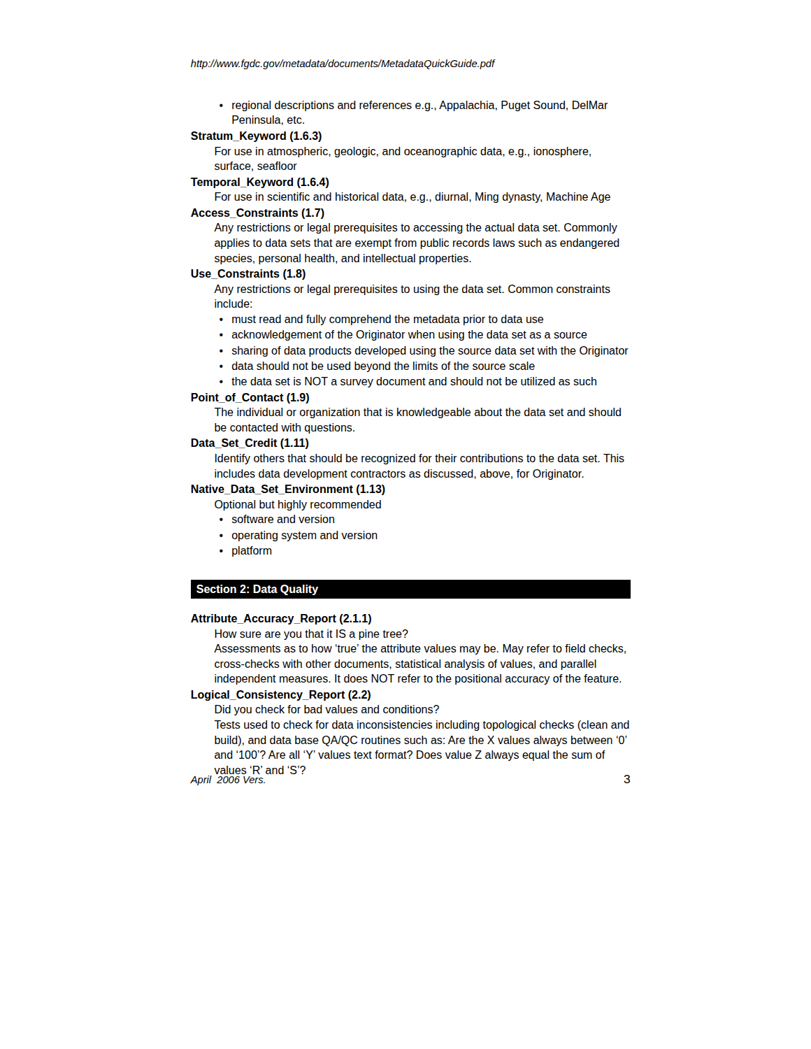http://www.fgdc.gov/metadata/documents/MetadataQuickGuide.pdf
regional descriptions and references e.g., Appalachia, Puget Sound, DelMar Peninsula, etc.
Stratum_Keyword (1.6.3)
For use in atmospheric, geologic, and oceanographic data, e.g., ionosphere, surface, seafloor
Temporal_Keyword (1.6.4)
For use in scientific and historical data, e.g., diurnal, Ming dynasty, Machine Age
Access_Constraints (1.7)
Any restrictions or legal prerequisites to accessing the actual data set. Commonly applies to data sets that are exempt from public records laws such as endangered species, personal health, and intellectual properties.
Use_Constraints (1.8)
Any restrictions or legal prerequisites to using the data set. Common constraints include:
must read and fully comprehend the metadata prior to data use
acknowledgement of the Originator when using the data set as a source
sharing of data products developed using the source data set with the Originator
data should not be used beyond the limits of the source scale
the data set is NOT a survey document and should not be utilized as such
Point_of_Contact (1.9)
The individual or organization that is knowledgeable about the data set and should be contacted with questions.
Data_Set_Credit (1.11)
Identify others that should be recognized for their contributions to the data set. This includes data development contractors as discussed, above, for Originator.
Native_Data_Set_Environment (1.13)
Optional but highly recommended
software and version
operating system and version
platform
Section 2: Data Quality
Attribute_Accuracy_Report (2.1.1)
How sure are you that it IS a pine tree?
Assessments as to how ‘true’ the attribute values may be. May refer to field checks, cross-checks with other documents, statistical analysis of values, and parallel independent measures. It does NOT refer to the positional accuracy of the feature.
Logical_Consistency_Report (2.2)
Did you check for bad values and conditions?
Tests used to check for data inconsistencies including topological checks (clean and build), and data base QA/QC routines such as: Are the X values always between ‘0’ and ‘100’? Are all ‘Y’ values text format? Does value Z always equal the sum of values ‘R’ and ‘S’?
April 2006 Vers. 3